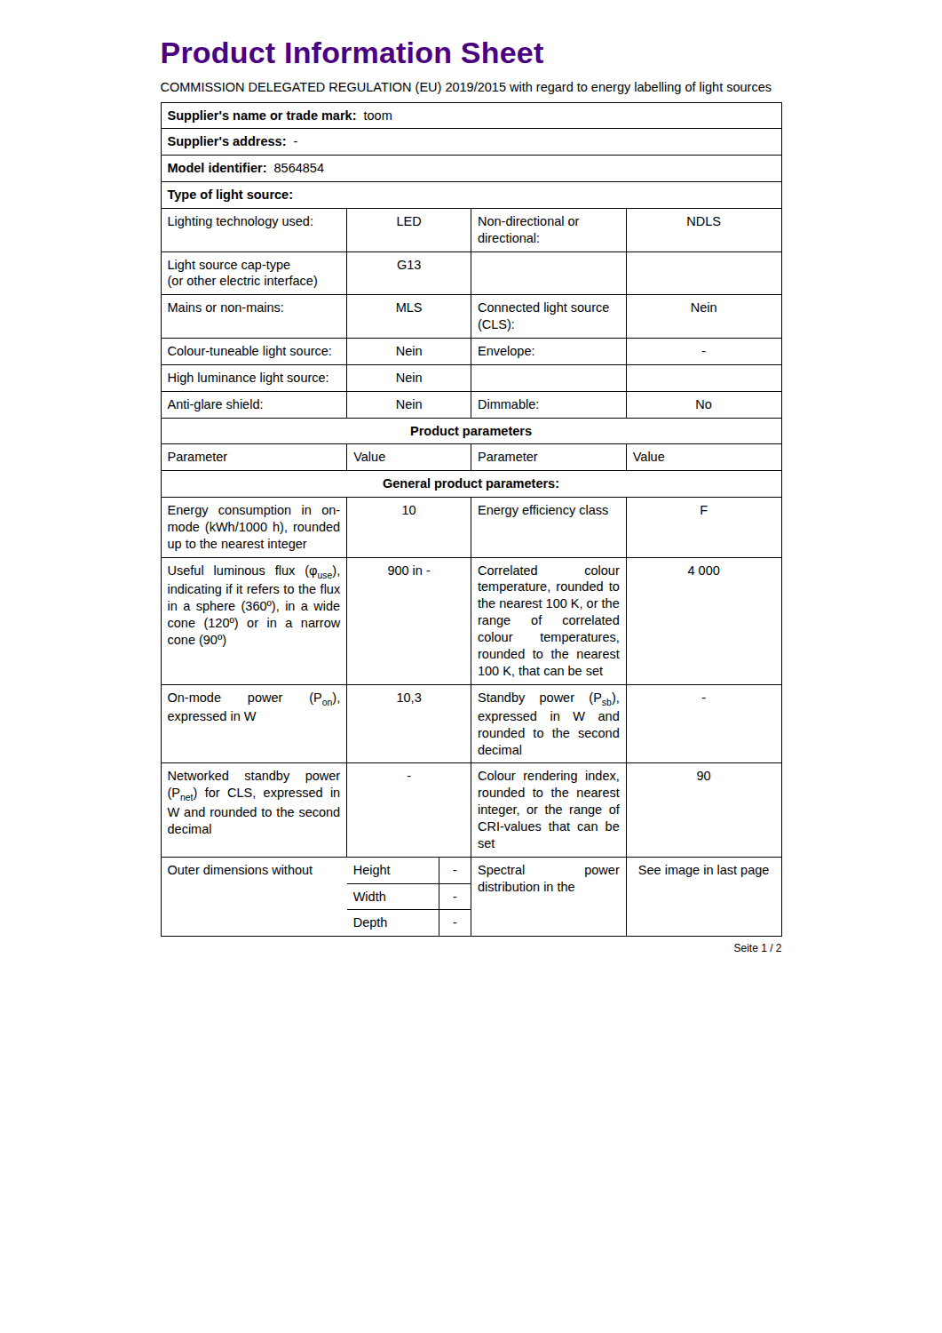Product Information Sheet
COMMISSION DELEGATED REGULATION (EU) 2019/2015 with regard to energy labelling of light sources
| Supplier's name or trade mark: toom |
| Supplier's address: - |
| Model identifier: 8564854 |
| Type of light source: |
| Lighting technology used: | LED | Non-directional or directional: | NDLS |
| Light source cap-type (or other electric interface) | G13 | | |
| Mains or non-mains: | MLS | Connected light source (CLS): | Nein |
| Colour-tuneable light source: | Nein | Envelope: | - |
| High luminance light source: | Nein | | |
| Anti-glare shield: | Nein | Dimmable: | No |
| Product parameters |
| Parameter | Value | Parameter | Value |
| General product parameters: |
| Energy consumption in on-mode (kWh/1000 h), rounded up to the nearest integer | 10 | Energy efficiency class | F |
| Useful luminous flux (φ use ), indicating if it refers to the flux in a sphere (360º), in a wide cone (120º) or in a narrow cone (90º) | 900 in - | Correlated colour temperature, rounded to the nearest 100 K, or the range of correlated colour temperatures, rounded to the nearest 100 K, that can be set | 4 000 |
| On-mode power (P on ), expressed in W | 10,3 | Standby power (P sb ), expressed in W and rounded to the second decimal | - |
| Networked standby power (P net ) for CLS, expressed in W and rounded to the second decimal | - | Colour rendering index, rounded to the nearest integer, or the range of CRI-values that can be set | 90 |
| Outer dimensions without | / Height / - / / Width / - / / Depth / - / | Spectral power distribution in the | See image in last page |
Seite 1 / 2